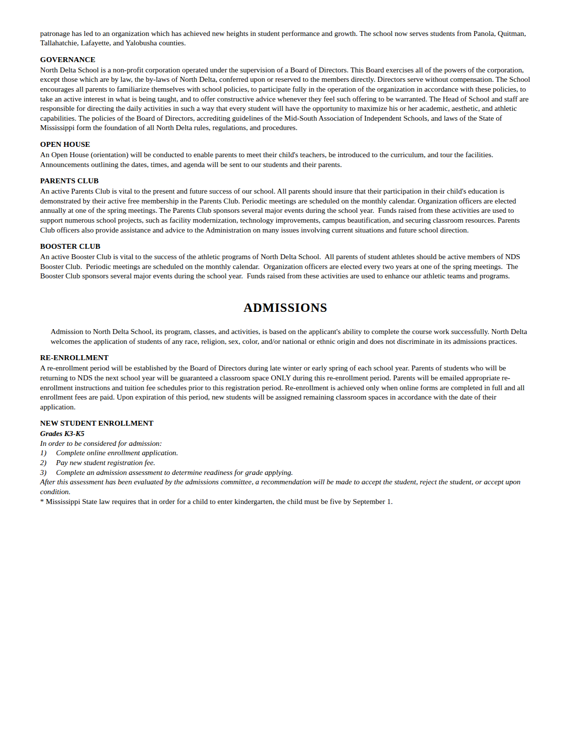patronage has led to an organization which has achieved new heights in student performance and growth. The school now serves students from Panola, Quitman, Tallahatchie, Lafayette, and Yalobusha counties.
GOVERNANCE
North Delta School is a non-profit corporation operated under the supervision of a Board of Directors. This Board exercises all of the powers of the corporation, except those which are by law, the by-laws of North Delta, conferred upon or reserved to the members directly. Directors serve without compensation. The School encourages all parents to familiarize themselves with school policies, to participate fully in the operation of the organization in accordance with these policies, to take an active interest in what is being taught, and to offer constructive advice whenever they feel such offering to be warranted. The Head of School and staff are responsible for directing the daily activities in such a way that every student will have the opportunity to maximize his or her academic, aesthetic, and athletic capabilities. The policies of the Board of Directors, accrediting guidelines of the Mid-South Association of Independent Schools, and laws of the State of Mississippi form the foundation of all North Delta rules, regulations, and procedures.
OPEN HOUSE
An Open House (orientation) will be conducted to enable parents to meet their child's teachers, be introduced to the curriculum, and tour the facilities. Announcements outlining the dates, times, and agenda will be sent to our students and their parents.
PARENTS CLUB
An active Parents Club is vital to the present and future success of our school. All parents should insure that their participation in their child's education is demonstrated by their active free membership in the Parents Club. Periodic meetings are scheduled on the monthly calendar. Organization officers are elected annually at one of the spring meetings. The Parents Club sponsors several major events during the school year. Funds raised from these activities are used to support numerous school projects, such as facility modernization, technology improvements, campus beautification, and securing classroom resources. Parents Club officers also provide assistance and advice to the Administration on many issues involving current situations and future school direction.
BOOSTER CLUB
An active Booster Club is vital to the success of the athletic programs of North Delta School. All parents of student athletes should be active members of NDS Booster Club. Periodic meetings are scheduled on the monthly calendar. Organization officers are elected every two years at one of the spring meetings. The Booster Club sponsors several major events during the school year. Funds raised from these activities are used to enhance our athletic teams and programs.
ADMISSIONS
Admission to North Delta School, its program, classes, and activities, is based on the applicant's ability to complete the course work successfully. North Delta welcomes the application of students of any race, religion, sex, color, and/or national or ethnic origin and does not discriminate in its admissions practices.
RE-ENROLLMENT
A re-enrollment period will be established by the Board of Directors during late winter or early spring of each school year. Parents of students who will be returning to NDS the next school year will be guaranteed a classroom space ONLY during this re-enrollment period. Parents will be emailed appropriate re-enrollment instructions and tuition fee schedules prior to this registration period. Re-enrollment is achieved only when online forms are completed in full and all enrollment fees are paid. Upon expiration of this period, new students will be assigned remaining classroom spaces in accordance with the date of their application.
NEW STUDENT ENROLLMENT
Grades K3-K5
In order to be considered for admission:
1) Complete online enrollment application.
2) Pay new student registration fee.
3) Complete an admission assessment to determine readiness for grade applying.
After this assessment has been evaluated by the admissions committee, a recommendation will be made to accept the student, reject the student, or accept upon condition.
* Mississippi State law requires that in order for a child to enter kindergarten, the child must be five by September 1.